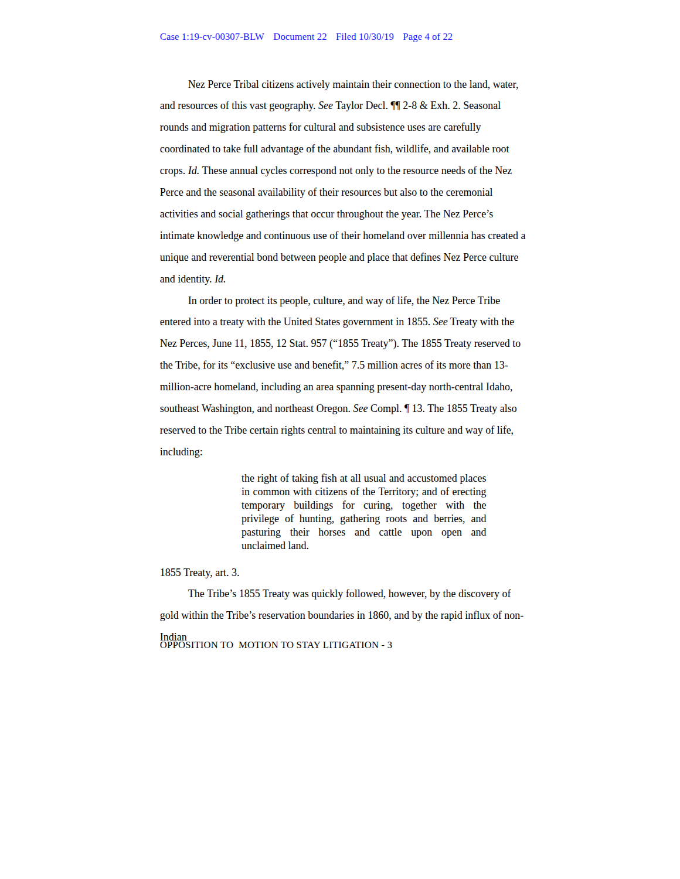Case 1:19-cv-00307-BLW Document 22 Filed 10/30/19 Page 4 of 22
Nez Perce Tribal citizens actively maintain their connection to the land, water, and resources of this vast geography. See Taylor Decl. ¶¶ 2-8 & Exh. 2. Seasonal rounds and migration patterns for cultural and subsistence uses are carefully coordinated to take full advantage of the abundant fish, wildlife, and available root crops. Id. These annual cycles correspond not only to the resource needs of the Nez Perce and the seasonal availability of their resources but also to the ceremonial activities and social gatherings that occur throughout the year. The Nez Perce’s intimate knowledge and continuous use of their homeland over millennia has created a unique and reverential bond between people and place that defines Nez Perce culture and identity. Id.
In order to protect its people, culture, and way of life, the Nez Perce Tribe entered into a treaty with the United States government in 1855. See Treaty with the Nez Perces, June 11, 1855, 12 Stat. 957 (“1855 Treaty”). The 1855 Treaty reserved to the Tribe, for its “exclusive use and benefit,” 7.5 million acres of its more than 13-million-acre homeland, including an area spanning present-day north-central Idaho, southeast Washington, and northeast Oregon. See Compl. ¶ 13. The 1855 Treaty also reserved to the Tribe certain rights central to maintaining its culture and way of life, including:
the right of taking fish at all usual and accustomed places in common with citizens of the Territory; and of erecting temporary buildings for curing, together with the privilege of hunting, gathering roots and berries, and pasturing their horses and cattle upon open and unclaimed land.
1855 Treaty, art. 3.
The Tribe’s 1855 Treaty was quickly followed, however, by the discovery of gold within the Tribe’s reservation boundaries in 1860, and by the rapid influx of non-Indian
OPPOSITION TO MOTION TO STAY LITIGATION - 3